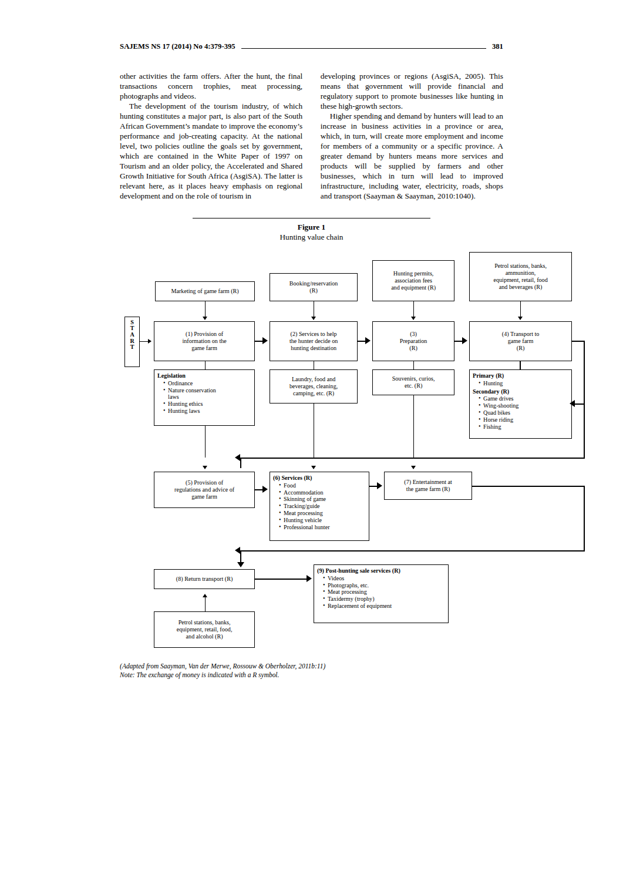SAJEMS NS 17 (2014) No 4:379-395 381
other activities the farm offers. After the hunt, the final transactions concern trophies, meat processing, photographs and videos.
The development of the tourism industry, of which hunting constitutes a major part, is also part of the South African Government’s mandate to improve the economy’s performance and job-creating capacity. At the national level, two policies outline the goals set by government, which are contained in the White Paper of 1997 on Tourism and an older policy, the Accelerated and Shared Growth Initiative for South Africa (AsgiSA). The latter is relevant here, as it places heavy emphasis on regional development and on the role of tourism in
developing provinces or regions (AsgiSA, 2005). This means that government will provide financial and regulatory support to promote businesses like hunting in these high-growth sectors.
Higher spending and demand by hunters will lead to an increase in business activities in a province or area, which, in turn, will create more employment and income for members of a community or a specific province. A greater demand by hunters means more services and products will be supplied by farmers and other businesses, which in turn will lead to improved infrastructure, including water, electricity, roads, shops and transport (Saayman & Saayman, 2010:1040).
Figure 1
Hunting value chain
Marketing of game farm (R)
Booking/reservation
(R)
Hunting permits,
association fees
and equipment (R)
Petrol stations, banks,
ammunition,
equipment, retail, food
and beverages (R)
S
T
A
R
T
(1) Provision of
information on the
game farm
(2) Services to help
the hunter decide on
hunting destination
(3)
Preparation
(R)
(4) Transport to
game farm
(R)
Legislation
Ordinance
Nature conservation
laws
Hunting ethics
Hunting laws
Laundry, food and
beverages, cleaning,
camping, etc. (R)
Souvenirs, curios,
etc. (R)
Primary (R)
Hunting
Secondary (R)
Game drives
Wing-shooting
Quad bikes
Horse riding
Fishing
(5) Provision of
regulations and advice of
game farm
(6) Services (R)
Food
Accommodation
Skinning of game
Tracking/guide
Meat processing
Hunting vehicle
Professional hunter
(7) Entertainment at
the game farm (R)
(8) Return transport (R)
(9) Post-hunting sale services (R)
Videos
Photographs, etc.
Meat processing
Taxidermy (trophy)
Replacement of equipment
Petrol stations, banks,
equipment, retail, food,
and alcohol (R)
(Adapted from Saayman, Van der Merwe, Rossouw & Oberholzer, 2011b:11)
Note: The exchange of money is indicated with a R symbol.